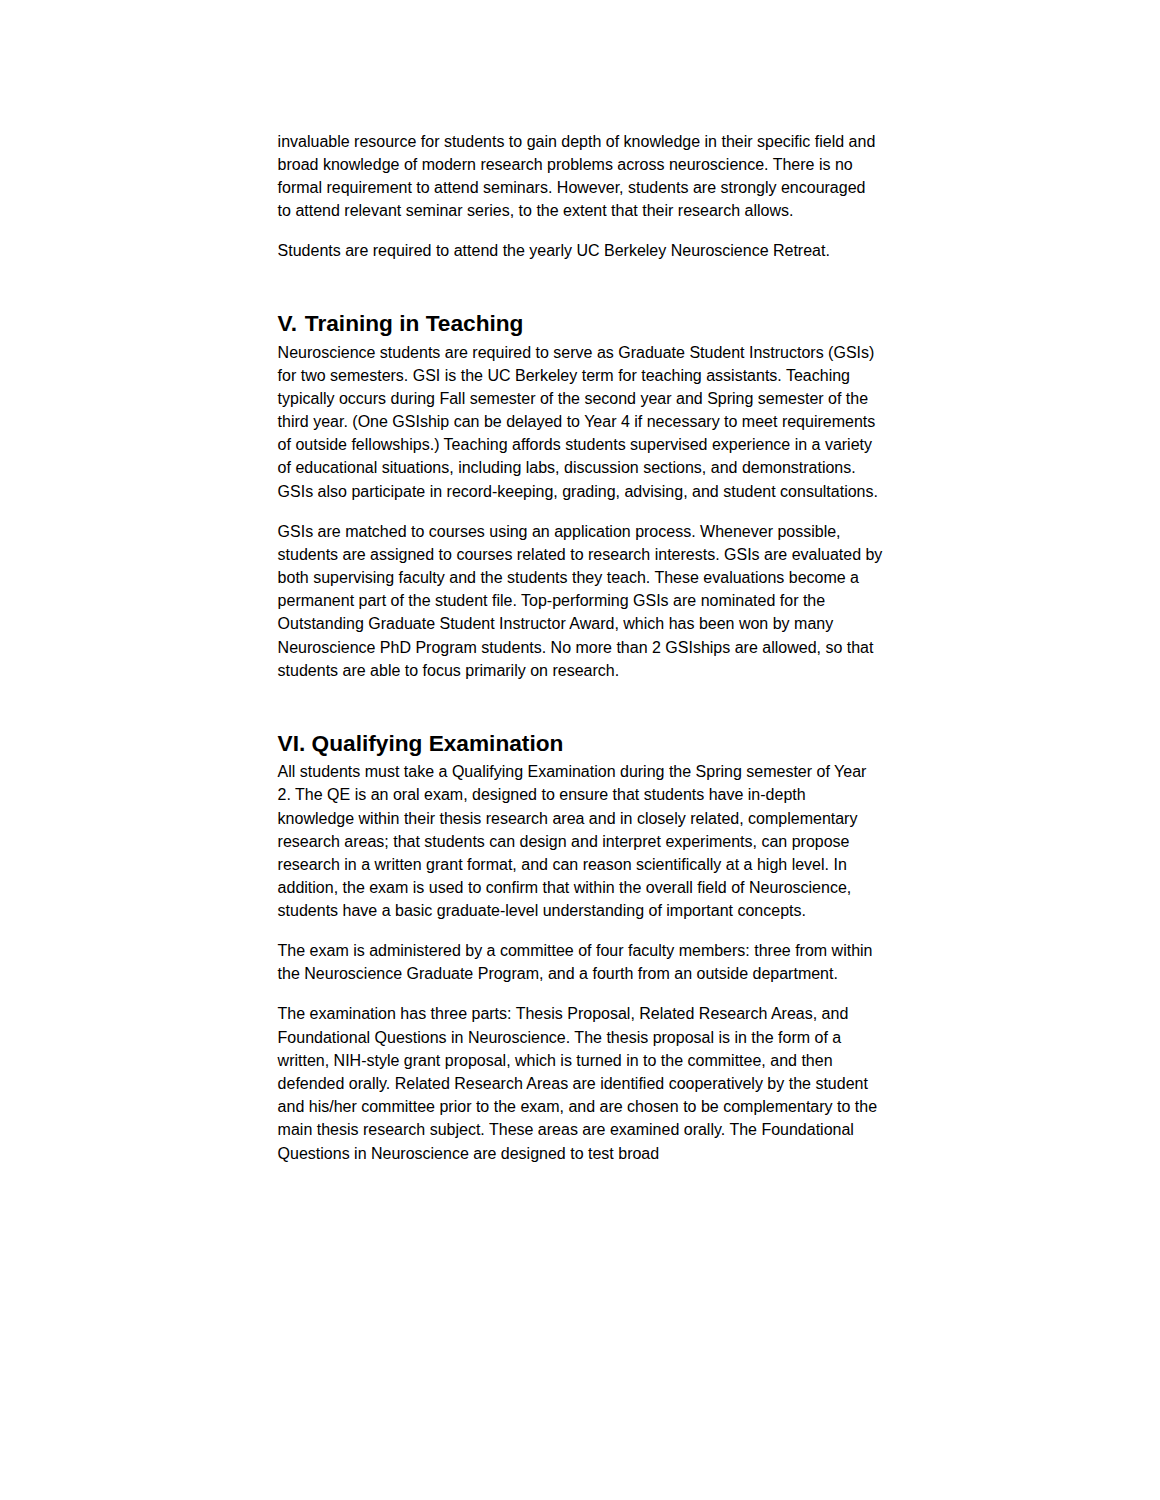invaluable resource for students to gain depth of knowledge in their specific field and broad knowledge of modern research problems across neuroscience. There is no formal requirement to attend seminars. However, students are strongly encouraged to attend relevant seminar series, to the extent that their research allows.
Students are required to attend the yearly UC Berkeley Neuroscience Retreat.
V. Training in Teaching
Neuroscience students are required to serve as Graduate Student Instructors (GSIs) for two semesters. GSI is the UC Berkeley term for teaching assistants. Teaching typically occurs during Fall semester of the second year and Spring semester of the third year. (One GSIship can be delayed to Year 4 if necessary to meet requirements of outside fellowships.) Teaching affords students supervised experience in a variety of educational situations, including labs, discussion sections, and demonstrations. GSIs also participate in record-keeping, grading, advising, and student consultations.
GSIs are matched to courses using an application process. Whenever possible, students are assigned to courses related to research interests. GSIs are evaluated by both supervising faculty and the students they teach. These evaluations become a permanent part of the student file. Top-performing GSIs are nominated for the Outstanding Graduate Student Instructor Award, which has been won by many Neuroscience PhD Program students. No more than 2 GSIships are allowed, so that students are able to focus primarily on research.
VI. Qualifying Examination
All students must take a Qualifying Examination during the Spring semester of Year 2. The QE is an oral exam, designed to ensure that students have in-depth knowledge within their thesis research area and in closely related, complementary research areas; that students can design and interpret experiments, can propose research in a written grant format, and can reason scientifically at a high level. In addition, the exam is used to confirm that within the overall field of Neuroscience, students have a basic graduate-level understanding of important concepts.
The exam is administered by a committee of four faculty members: three from within the Neuroscience Graduate Program, and a fourth from an outside department.
The examination has three parts: Thesis Proposal, Related Research Areas, and Foundational Questions in Neuroscience. The thesis proposal is in the form of a written, NIH-style grant proposal, which is turned in to the committee, and then defended orally. Related Research Areas are identified cooperatively by the student and his/her committee prior to the exam, and are chosen to be complementary to the main thesis research subject. These areas are examined orally. The Foundational Questions in Neuroscience are designed to test broad